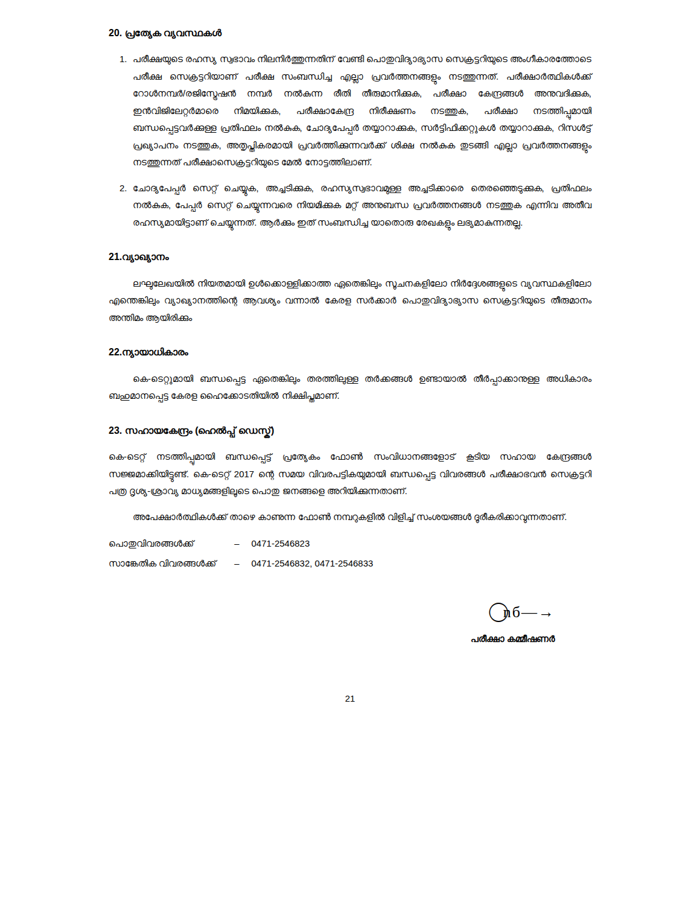20. പ്രത്യേക വ്യവസ്ഥകൾ
1. പരീക്ഷയുടെ രഹസ്യ സ്വഭാവം നിലനിർത്തുന്നതിന് വേണ്ടി പൊതുവിദ്യാഭ്യാസ സെക്രട്ടറിയുടെ അംഗീകാരത്തോടെ പരീക്ഷ സെക്രട്ടറിയാണ് പരീക്ഷ സംബന്ധിച്ച എല്ലാ പ്രവർത്തനങ്ങളും നടത്തുന്നത്. പരീക്ഷാർത്ഥികൾക്ക് റോൾനമ്പർ/രജിസ്ട്രേഷൻ നമ്പർ നൽകുന്ന രീതി തീരുമാനിക്കുക, പരീക്ഷാ കേന്ദ്രങ്ങൾ അനുവദിക്കുക, ഇൻവിജിലേറ്റർമാരെ നിമയിക്കുക, പരീക്ഷാകേന്ദ്ര നിരീക്ഷണം നടത്തുക, പരീക്ഷാ നടത്തിപ്പുമായി ബന്ധപ്പെട്ടവർക്കുള്ള പ്രതിഫലം നൽകുക, ചോദ്യപേപ്പർ തയ്യാറാക്കുക, സർട്ടിഫിക്കറ്റുകൾ തയ്യാറാക്കുക, റിസൾട്ട് പ്രഖ്യാപനം നടത്തുക, അതൃപ്തികരമായി പ്രവർത്തിക്കുന്നവർക്ക് ശിക്ഷ നൽകുക തുടങ്ങി എല്ലാ പ്രവർത്തനങ്ങളും നടത്തുന്നത് പരീക്ഷാസെക്രട്ടറിയുടെ മേൽ നോട്ടത്തിലാണ്.
2. ചോദ്യപേപ്പർ സെറ്റ് ചെയ്യുക, അച്ചടിക്കുക, രഹസ്യസ്വഭാവമുള്ള അച്ചടിക്കാരെ തെരഞ്ഞെടുക്കുക, പ്രതിഫലം നൽകുക, പേപ്പർ സെറ്റ് ചെയ്യുന്നവരെ നിയമിക്കുക മറ്റ് അനുബന്ധ പ്രവർത്തനങ്ങൾ നടത്തുക എന്നിവ അതീവ രഹസ്യമായിട്ടാണ് ചെയ്യുന്നത്. ആർക്കും ഇത് സംബന്ധിച്ച യാതൊരു രേഖകളും ലഭ്യമാകുന്നതല്ല.
21.വ്യാഖ്യാനം
ലഘുലേഖയിൽ നിയതമായി ഉൾക്കൊള്ളിക്കാത്ത ഏതെങ്കിലും സൂചനകളിലോ നിർദ്ദേശങ്ങളുടെ വ്യവസ്ഥകളിലോ എന്തെങ്കിലും വ്യാഖ്യാനത്തിന്റെ ആവശ്യം വന്നാൽ കേരള സർക്കാർ പൊതുവിദ്യാഭ്യാസ സെക്രട്ടറിയുടെ തീരുമാനം അന്തിമം ആയിരിക്കും
22.ന്യായാധികാരം
കെ-ടെറ്റുമായി ബന്ധപ്പെട്ട ഏതെങ്കിലും തരത്തിലുള്ള തർക്കങ്ങൾ ഉണ്ടായാൽ തീർപ്പാക്കാനുള്ള അധികാരം ബഹുമാനപ്പെട്ട കേരള ഹൈക്കോടതിയിൽ നിക്ഷിപ്തമാണ്.
23. സഹായകേന്ദ്രം (ഹെൽപ്പ് ഡെസ്ക്)
കെ-ടെറ്റ് നടത്തിപ്പുമായി ബന്ധപ്പെട്ട് പ്രത്യേകം ഫോൺ സംവിധാനങ്ങളോട് കൂടിയ സഹായ കേന്ദ്രങ്ങൾ സജ്ജമാക്കിയിട്ടുണ്ട്. കെ-ടെറ്റ് 2017 ന്റെ സമയ വിവരപട്ടികയുമായി ബന്ധപ്പെട്ട വിവരങ്ങൾ പരീക്ഷാഭവൻ സെക്രട്ടറി പത്ര ദൃശ്യ-ശ്രാവ്യ മാധ്യമങ്ങളിലൂടെ പൊതു ജനങ്ങളെ അറിയിക്കുന്നതാണ്.
അപേക്ഷാർത്ഥികൾക്ക് താഴെ കാണുന്ന ഫോൺ നമ്പറുകളിൽ വിളിച്ച് സംശയങ്ങൾ ദൂരീകരിക്കാവുന്നതാണ്.
| പൊതുവിവരങ്ങൾക്ക് | – | 0471-2546823 |
| സാങ്കേതിക വിവരങ്ങൾക്ക് | – | 0471-2546832, 0471-2546833 |
⃝nб—→
പരീക്ഷാ കമ്മീഷണർ
21